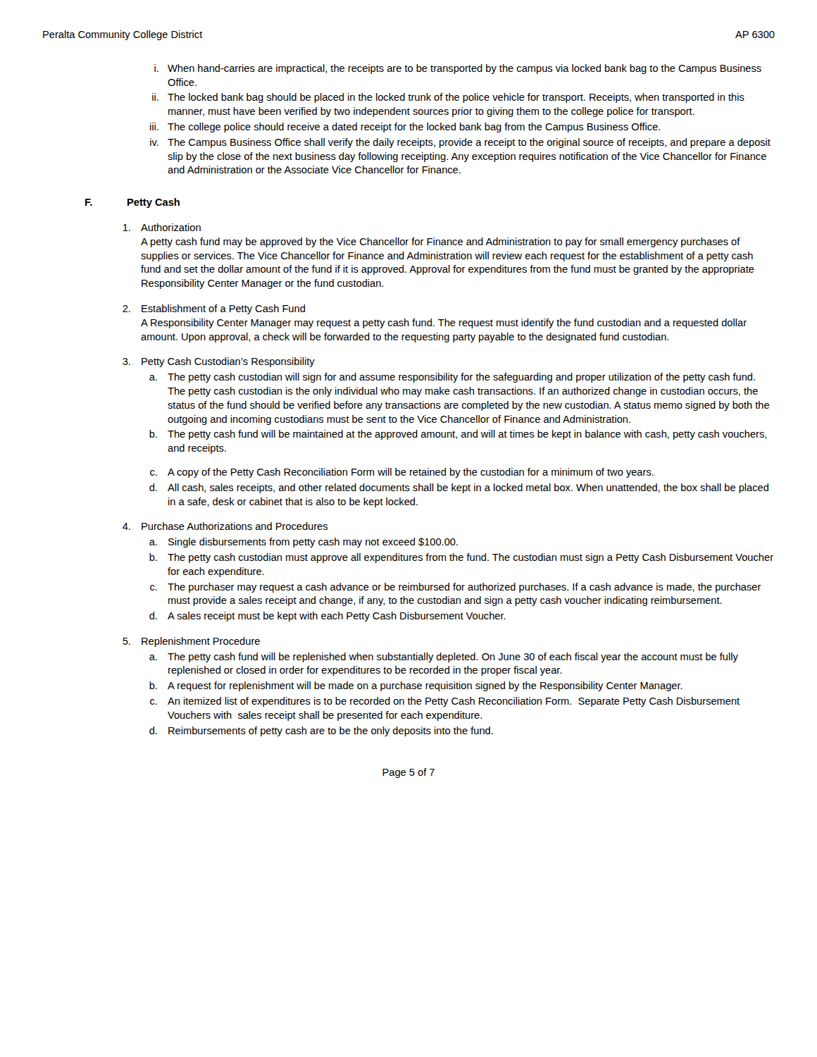Peralta Community College District
AP 6300
When hand-carries are impractical, the receipts are to be transported by the campus via locked bank bag to the Campus Business Office.
The locked bank bag should be placed in the locked trunk of the police vehicle for transport. Receipts, when transported in this manner, must have been verified by two independent sources prior to giving them to the college police for transport.
The college police should receive a dated receipt for the locked bank bag from the Campus Business Office.
The Campus Business Office shall verify the daily receipts, provide a receipt to the original source of receipts, and prepare a deposit slip by the close of the next business day following receipting. Any exception requires notification of the Vice Chancellor for Finance and Administration or the Associate Vice Chancellor for Finance.
F. Petty Cash
Authorization A petty cash fund may be approved by the Vice Chancellor for Finance and Administration to pay for small emergency purchases of supplies or services. The Vice Chancellor for Finance and Administration will review each request for the establishment of a petty cash fund and set the dollar amount of the fund if it is approved. Approval for expenditures from the fund must be granted by the appropriate Responsibility Center Manager or the fund custodian.
Establishment of a Petty Cash Fund A Responsibility Center Manager may request a petty cash fund. The request must identify the fund custodian and a requested dollar amount. Upon approval, a check will be forwarded to the requesting party payable to the designated fund custodian.
Petty Cash Custodian’s Responsibility
The petty cash custodian will sign for and assume responsibility for the safeguarding and proper utilization of the petty cash fund. The petty cash custodian is the only individual who may make cash transactions. If an authorized change in custodian occurs, the status of the fund should be verified before any transactions are completed by the new custodian. A status memo signed by both the outgoing and incoming custodians must be sent to the Vice Chancellor of Finance and Administration.
The petty cash fund will be maintained at the approved amount, and will at times be kept in balance with cash, petty cash vouchers, and receipts.
A copy of the Petty Cash Reconciliation Form will be retained by the custodian for a minimum of two years.
All cash, sales receipts, and other related documents shall be kept in a locked metal box. When unattended, the box shall be placed in a safe, desk or cabinet that is also to be kept locked.
Purchase Authorizations and Procedures
Single disbursements from petty cash may not exceed $100.00.
The petty cash custodian must approve all expenditures from the fund. The custodian must sign a Petty Cash Disbursement Voucher for each expenditure.
The purchaser may request a cash advance or be reimbursed for authorized purchases. If a cash advance is made, the purchaser must provide a sales receipt and change, if any, to the custodian and sign a petty cash voucher indicating reimbursement.
A sales receipt must be kept with each Petty Cash Disbursement Voucher.
Replenishment Procedure
The petty cash fund will be replenished when substantially depleted. On June 30 of each fiscal year the account must be fully replenished or closed in order for expenditures to be recorded in the proper fiscal year.
A request for replenishment will be made on a purchase requisition signed by the Responsibility Center Manager.
An itemized list of expenditures is to be recorded on the Petty Cash Reconciliation Form. Separate Petty Cash Disbursement Vouchers with sales receipt shall be presented for each expenditure.
Reimbursements of petty cash are to be the only deposits into the fund.
Page 5 of 7